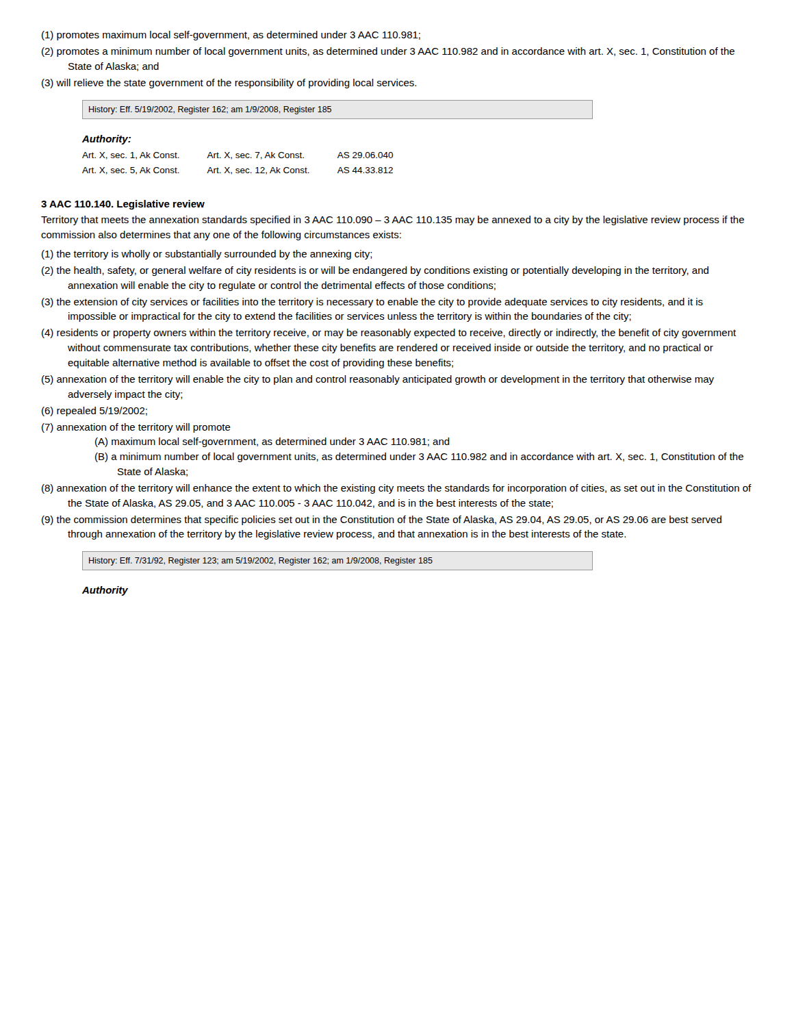(1) promotes maximum local self-government, as determined under 3 AAC 110.981;
(2) promotes a minimum number of local government units, as determined under 3 AAC 110.982 and in accordance with art. X, sec. 1, Constitution of the State of Alaska; and
(3) will relieve the state government of the responsibility of providing local services.
History: Eff. 5/19/2002, Register 162; am 1/9/2008, Register 185
Authority:
| Art. X, sec. 1, Ak Const. | Art. X, sec. 7, Ak Const. | AS 29.06.040 |
| Art. X, sec. 5, Ak Const. | Art. X, sec. 12, Ak Const. | AS 44.33.812 |
3 AAC 110.140. Legislative review
Territory that meets the annexation standards specified in 3 AAC 110.090 – 3 AAC 110.135 may be annexed to a city by the legislative review process if the commission also determines that any one of the following circumstances exists:
(1) the territory is wholly or substantially surrounded by the annexing city;
(2) the health, safety, or general welfare of city residents is or will be endangered by conditions existing or potentially developing in the territory, and annexation will enable the city to regulate or control the detrimental effects of those conditions;
(3) the extension of city services or facilities into the territory is necessary to enable the city to provide adequate services to city residents, and it is impossible or impractical for the city to extend the facilities or services unless the territory is within the boundaries of the city;
(4) residents or property owners within the territory receive, or may be reasonably expected to receive, directly or indirectly, the benefit of city government without commensurate tax contributions, whether these city benefits are rendered or received inside or outside the territory, and no practical or equitable alternative method is available to offset the cost of providing these benefits;
(5) annexation of the territory will enable the city to plan and control reasonably anticipated growth or development in the territory that otherwise may adversely impact the city;
(6) repealed 5/19/2002;
(7) annexation of the territory will promote
(A) maximum local self-government, as determined under 3 AAC 110.981; and
(B) a minimum number of local government units, as determined under 3 AAC 110.982 and in accordance with art. X, sec. 1, Constitution of the State of Alaska;
(8) annexation of the territory will enhance the extent to which the existing city meets the standards for incorporation of cities, as set out in the Constitution of the State of Alaska, AS 29.05, and 3 AAC 110.005 - 3 AAC 110.042, and is in the best interests of the state;
(9) the commission determines that specific policies set out in the Constitution of the State of Alaska, AS 29.04, AS 29.05, or AS 29.06 are best served through annexation of the territory by the legislative review process, and that annexation is in the best interests of the state.
History: Eff. 7/31/92, Register 123; am 5/19/2002, Register 162; am 1/9/2008, Register 185
Authority